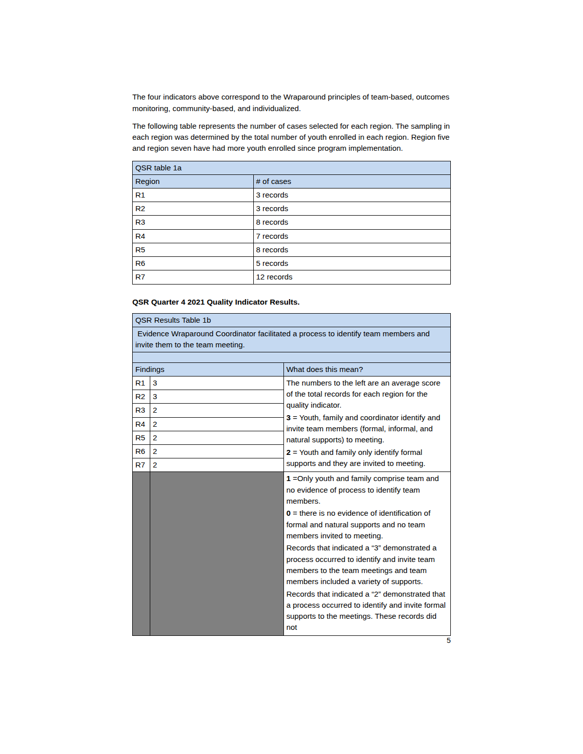The four indicators above correspond to the Wraparound principles of team-based, outcomes monitoring, community-based, and individualized.
The following table represents the number of cases selected for each region. The sampling in each region was determined by the total number of youth enrolled in each region. Region five and region seven have had more youth enrolled since program implementation.
| QSR table 1a |
| Region | # of cases |
| R1 | 3 records |
| R2 | 3 records |
| R3 | 8 records |
| R4 | 7 records |
| R5 | 8 records |
| R6 | 5 records |
| R7 | 12 records |
QSR Quarter 4 2021 Quality Indicator Results.
| QSR Results Table 1b |
| Evidence Wraparound Coordinator facilitated a process to identify team members and invite them to the team meeting. |
| Findings | What does this mean? |
| R1 | 3 | The numbers to the left are an average score of the total records for each region for the quality indicator. 3 = Youth, family and coordinator identify and invite team members (formal, informal, and natural supports) to meeting. 2 = Youth and family only identify formal supports and they are invited to meeting. |
| R2 | 3 |
| R3 | 2 |
| R4 | 2 |
| R5 | 2 |
| R6 | 2 |
| R7 | 2 |
| | | 1 =Only youth and family comprise team and no evidence of process to identify team members. 0 = there is no evidence of identification of formal and natural supports and no team members invited to meeting. Records that indicated a “3” demonstrated a process occurred to identify and invite team members to the team meetings and team members included a variety of supports. Records that indicated a “2” demonstrated that a process occurred to identify and invite formal supports to the meetings. These records did not |
5